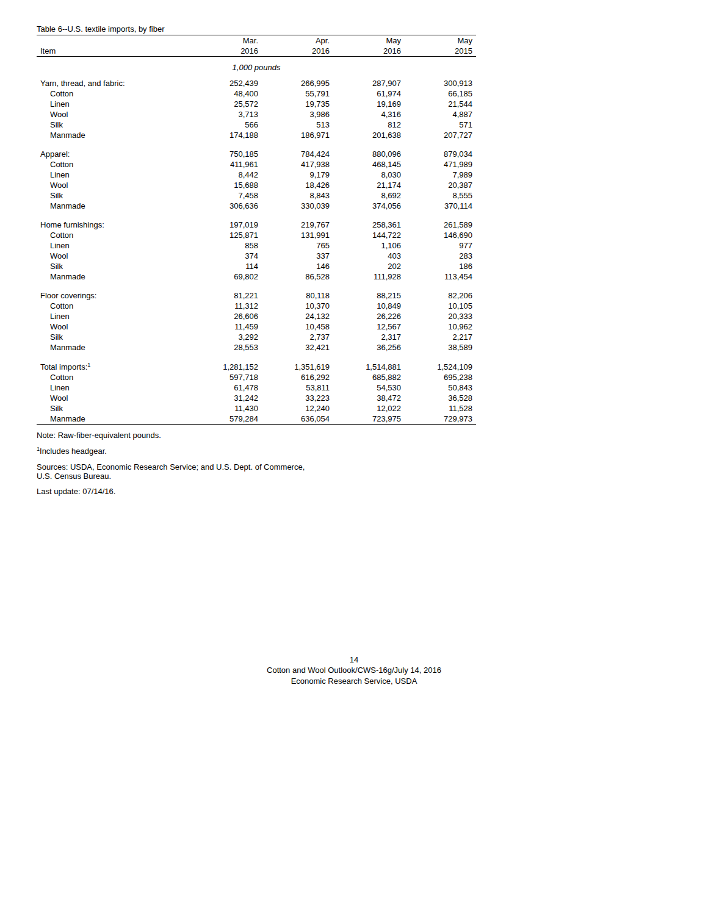Table 6--U.S. textile imports, by fiber
| | Mar. | Apr. | May | May |
| --- | --- | --- | --- | --- |
| Item | 2016 | 2016 | 2016 | 2015 |
| 1,000 pounds |
| Yarn, thread, and fabric: | 252,439 | 266,995 | 287,907 | 300,913 |
| Cotton | 48,400 | 55,791 | 61,974 | 66,185 |
| Linen | 25,572 | 19,735 | 19,169 | 21,544 |
| Wool | 3,713 | 3,986 | 4,316 | 4,887 |
| Silk | 566 | 513 | 812 | 571 |
| Manmade | 174,188 | 186,971 | 201,638 | 207,727 |
| Apparel: | 750,185 | 784,424 | 880,096 | 879,034 |
| Cotton | 411,961 | 417,938 | 468,145 | 471,989 |
| Linen | 8,442 | 9,179 | 8,030 | 7,989 |
| Wool | 15,688 | 18,426 | 21,174 | 20,387 |
| Silk | 7,458 | 8,843 | 8,692 | 8,555 |
| Manmade | 306,636 | 330,039 | 374,056 | 370,114 |
| Home furnishings: | 197,019 | 219,767 | 258,361 | 261,589 |
| Cotton | 125,871 | 131,991 | 144,722 | 146,690 |
| Linen | 858 | 765 | 1,106 | 977 |
| Wool | 374 | 337 | 403 | 283 |
| Silk | 114 | 146 | 202 | 186 |
| Manmade | 69,802 | 86,528 | 111,928 | 113,454 |
| Floor coverings: | 81,221 | 80,118 | 88,215 | 82,206 |
| Cotton | 11,312 | 10,370 | 10,849 | 10,105 |
| Linen | 26,606 | 24,132 | 26,226 | 20,333 |
| Wool | 11,459 | 10,458 | 12,567 | 10,962 |
| Silk | 3,292 | 2,737 | 2,317 | 2,217 |
| Manmade | 28,553 | 32,421 | 36,256 | 38,589 |
| Total imports: 1 | 1,281,152 | 1,351,619 | 1,514,881 | 1,524,109 |
| Cotton | 597,718 | 616,292 | 685,882 | 695,238 |
| Linen | 61,478 | 53,811 | 54,530 | 50,843 |
| Wool | 31,242 | 33,223 | 38,472 | 36,528 |
| Silk | 11,430 | 12,240 | 12,022 | 11,528 |
| Manmade | 579,284 | 636,054 | 723,975 | 729,973 |
Note: Raw-fiber-equivalent pounds.
1Includes headgear.
Sources: USDA, Economic Research Service; and U.S. Dept. of Commerce,
U.S. Census Bureau.
Last update: 07/14/16.
14
Cotton and Wool Outlook/CWS-16g/July 14, 2016
Economic Research Service, USDA